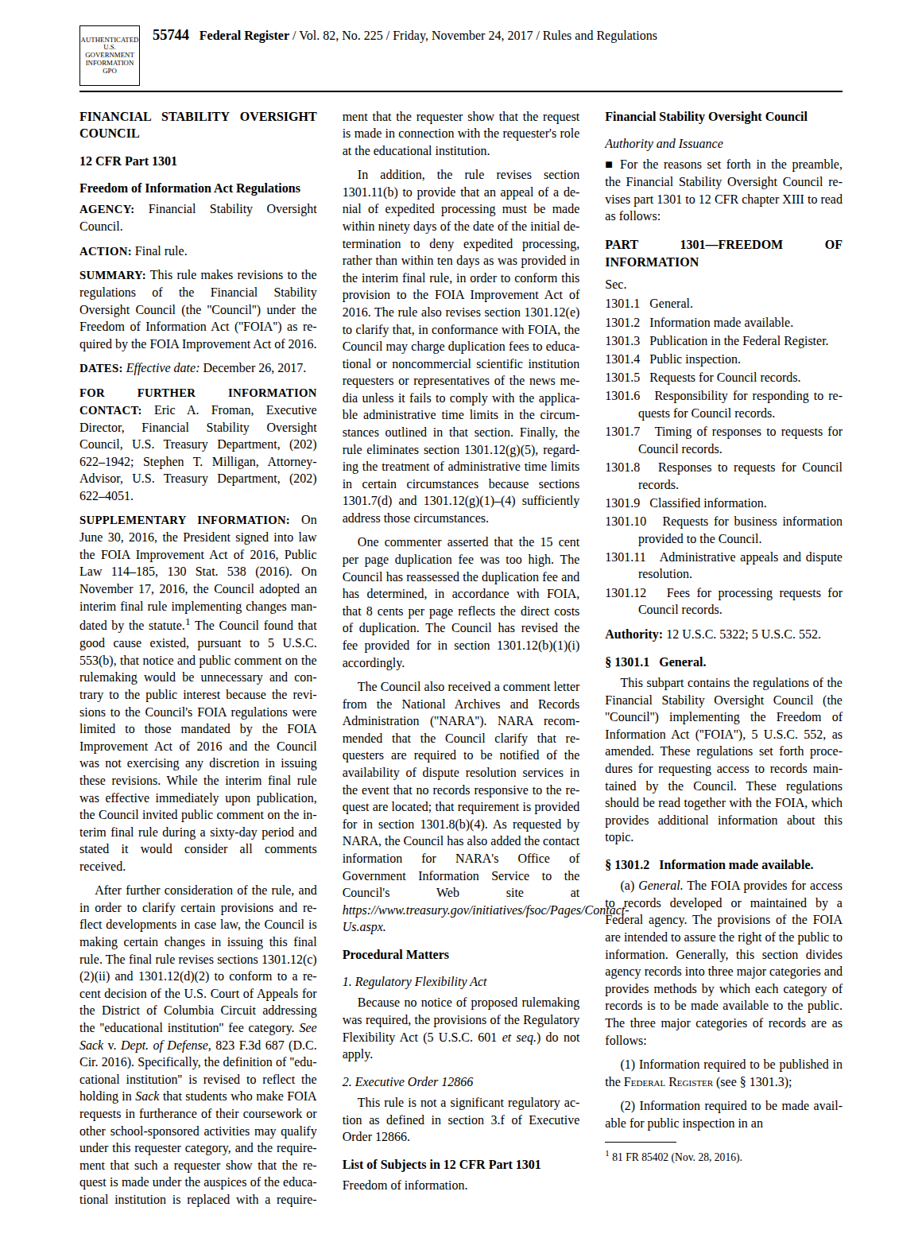AUTHENTICATED
U.S. GOVERNMENT
INFORMATION
GPO
55744 Federal Register / Vol. 82, No. 225 / Friday, November 24, 2017 / Rules and Regulations
FINANCIAL STABILITY OVERSIGHT COUNCIL
12 CFR Part 1301
Freedom of Information Act Regulations
AGENCY: Financial Stability Oversight Council.
ACTION: Final rule.
SUMMARY: This rule makes revisions to the regulations of the Financial Stability Oversight Council (the ''Council'') under the Freedom of Information Act (''FOIA'') as required by the FOIA Improvement Act of 2016.
DATES: Effective date: December 26, 2017.
FOR FURTHER INFORMATION CONTACT: Eric A. Froman, Executive Director, Financial Stability Oversight Council, U.S. Treasury Department, (202) 622–1942; Stephen T. Milligan, Attorney-Advisor, U.S. Treasury Department, (202) 622–4051.
SUPPLEMENTARY INFORMATION: On June 30, 2016, the President signed into law the FOIA Improvement Act of 2016, Public Law 114–185, 130 Stat. 538 (2016). On November 17, 2016, the Council adopted an interim final rule implementing changes mandated by the statute.1 The Council found that good cause existed, pursuant to 5 U.S.C. 553(b), that notice and public comment on the rulemaking would be unnecessary and contrary to the public interest because the revisions to the Council's FOIA regulations were limited to those mandated by the FOIA Improvement Act of 2016 and the Council was not exercising any discretion in issuing these revisions. While the interim final rule was effective immediately upon publication, the Council invited public comment on the interim final rule during a sixty-day period and stated it would consider all comments received.
After further consideration of the rule, and in order to clarify certain provisions and reflect developments in case law, the Council is making certain changes in issuing this final rule. The final rule revises sections 1301.12(c)(2)(ii) and 1301.12(d)(2) to conform to a recent decision of the U.S. Court of Appeals for the District of Columbia Circuit addressing the ''educational institution'' fee category. See Sack v. Dept. of Defense, 823 F.3d 687 (D.C. Cir. 2016). Specifically, the definition of ''educational institution'' is revised to reflect the holding in Sack that students who make FOIA requests in furtherance of their coursework or other school-sponsored activities may qualify under this requester category, and the requirement that such a requester show that the request is made under the auspices of the educational institution is replaced with a requirement that the requester show that the request is made in connection with the requester's role at the educational institution.
In addition, the rule revises section 1301.11(b) to provide that an appeal of a denial of expedited processing must be made within ninety days of the date of the initial determination to deny expedited processing, rather than within ten days as was provided in the interim final rule, in order to conform this provision to the FOIA Improvement Act of 2016. The rule also revises section 1301.12(e) to clarify that, in conformance with FOIA, the Council may charge duplication fees to educational or noncommercial scientific institution requesters or representatives of the news media unless it fails to comply with the applicable administrative time limits in the circumstances outlined in that section. Finally, the rule eliminates section 1301.12(g)(5), regarding the treatment of administrative time limits in certain circumstances because sections 1301.7(d) and 1301.12(g)(1)–(4) sufficiently address those circumstances.
One commenter asserted that the 15 cent per page duplication fee was too high. The Council has reassessed the duplication fee and has determined, in accordance with FOIA, that 8 cents per page reflects the direct costs of duplication. The Council has revised the fee provided for in section 1301.12(b)(1)(i) accordingly.
The Council also received a comment letter from the National Archives and Records Administration (''NARA''). NARA recommended that the Council clarify that requesters are required to be notified of the availability of dispute resolution services in the event that no records responsive to the request are located; that requirement is provided for in section 1301.8(b)(4). As requested by NARA, the Council has also added the contact information for NARA's Office of Government Information Service to the Council's Web site at https://www.treasury.gov/initiatives/fsoc/Pages/Contact-Us.aspx.
Procedural Matters
1. Regulatory Flexibility Act
Because no notice of proposed rulemaking was required, the provisions of the Regulatory Flexibility Act (5 U.S.C. 601 et seq.) do not apply.
2. Executive Order 12866
This rule is not a significant regulatory action as defined in section 3.f of Executive Order 12866.
List of Subjects in 12 CFR Part 1301
Freedom of information.
Financial Stability Oversight Council
Authority and Issuance
For the reasons set forth in the preamble, the Financial Stability Oversight Council revises part 1301 to 12 CFR chapter XIII to read as follows:
PART 1301—FREEDOM OF INFORMATION
Sec.
1301.1 General.
1301.2 Information made available.
1301.3 Publication in the Federal Register.
1301.4 Public inspection.
1301.5 Requests for Council records.
1301.6 Responsibility for responding to requests for Council records.
1301.7 Timing of responses to requests for Council records.
1301.8 Responses to requests for Council records.
1301.9 Classified information.
1301.10 Requests for business information provided to the Council.
1301.11 Administrative appeals and dispute resolution.
1301.12 Fees for processing requests for Council records.
Authority: 12 U.S.C. 5322; 5 U.S.C. 552.
§ 1301.1 General.
This subpart contains the regulations of the Financial Stability Oversight Council (the ''Council'') implementing the Freedom of Information Act (''FOIA''), 5 U.S.C. 552, as amended. These regulations set forth procedures for requesting access to records maintained by the Council. These regulations should be read together with the FOIA, which provides additional information about this topic.
§ 1301.2 Information made available.
(a) General. The FOIA provides for access to records developed or maintained by a Federal agency. The provisions of the FOIA are intended to assure the right of the public to information. Generally, this section divides agency records into three major categories and provides methods by which each category of records is to be made available to the public. The three major categories of records are as follows:
(1) Information required to be published in the Federal Register (see § 1301.3);
(2) Information required to be made available for public inspection in an
1 81 FR 85402 (Nov. 28, 2016).